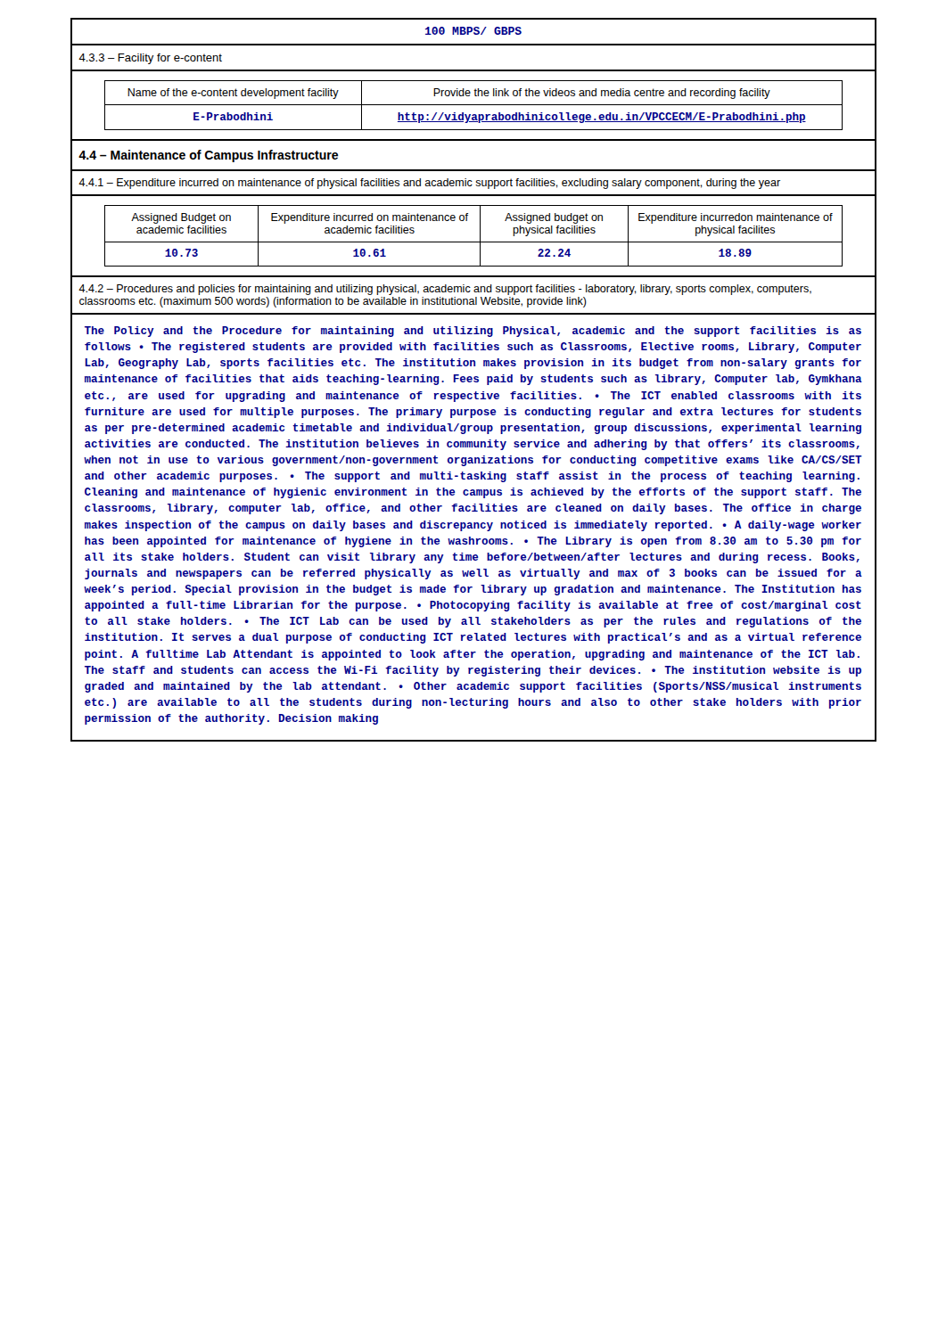100 MBPS/ GBPS
4.3.3 – Facility for e-content
| Name of the e-content development facility | Provide the link of the videos and media centre and recording facility |
| --- | --- |
| E-Prabodhini | http://vidyaprabodhinicollege.edu.in/VPCCECM/E-Prabodhini.php |
4.4 – Maintenance of Campus Infrastructure
4.4.1 – Expenditure incurred on maintenance of physical facilities and academic support facilities, excluding salary component, during the year
| Assigned Budget on academic facilities | Expenditure incurred on maintenance of academic facilities | Assigned budget on physical facilities | Expenditure incurredon maintenance of physical facilites |
| --- | --- | --- | --- |
| 10.73 | 10.61 | 22.24 | 18.89 |
4.4.2 – Procedures and policies for maintaining and utilizing physical, academic and support facilities - laboratory, library, sports complex, computers, classrooms etc. (maximum 500 words) (information to be available in institutional Website, provide link)
The Policy and the Procedure for maintaining and utilizing Physical, academic and the support facilities is as follows • The registered students are provided with facilities such as Classrooms, Elective rooms, Library, Computer Lab, Geography Lab, sports facilities etc. The institution makes provision in its budget from non-salary grants for maintenance of facilities that aids teaching-learning. Fees paid by students such as library, Computer lab, Gymkhana etc., are used for upgrading and maintenance of respective facilities. • The ICT enabled classrooms with its furniture are used for multiple purposes. The primary purpose is conducting regular and extra lectures for students as per pre-determined academic timetable and individual/group presentation, group discussions, experimental learning activities are conducted. The institution believes in community service and adhering by that offers’ its classrooms, when not in use to various government/non-government organizations for conducting competitive exams like CA/CS/SET and other academic purposes. • The support and multi-tasking staff assist in the process of teaching learning. Cleaning and maintenance of hygienic environment in the campus is achieved by the efforts of the support staff. The classrooms, library, computer lab, office, and other facilities are cleaned on daily bases. The office in charge makes inspection of the campus on daily bases and discrepancy noticed is immediately reported. • A daily-wage worker has been appointed for maintenance of hygiene in the washrooms. • The Library is open from 8.30 am to 5.30 pm for all its stake holders. Student can visit library any time before/between/after lectures and during recess. Books, journals and newspapers can be referred physically as well as virtually and max of 3 books can be issued for a week’s period. Special provision in the budget is made for library up gradation and maintenance. The Institution has appointed a full-time Librarian for the purpose. • Photocopying facility is available at free of cost/marginal cost to all stake holders. • The ICT Lab can be used by all stakeholders as per the rules and regulations of the institution. It serves a dual purpose of conducting ICT related lectures with practical’s and as a virtual reference point. A fulltime Lab Attendant is appointed to look after the operation, upgrading and maintenance of the ICT lab. The staff and students can access the Wi-Fi facility by registering their devices. • The institution website is up graded and maintained by the lab attendant. • Other academic support facilities (Sports/NSS/musical instruments etc.) are available to all the students during non-lecturing hours and also to other stake holders with prior permission of the authority. Decision making